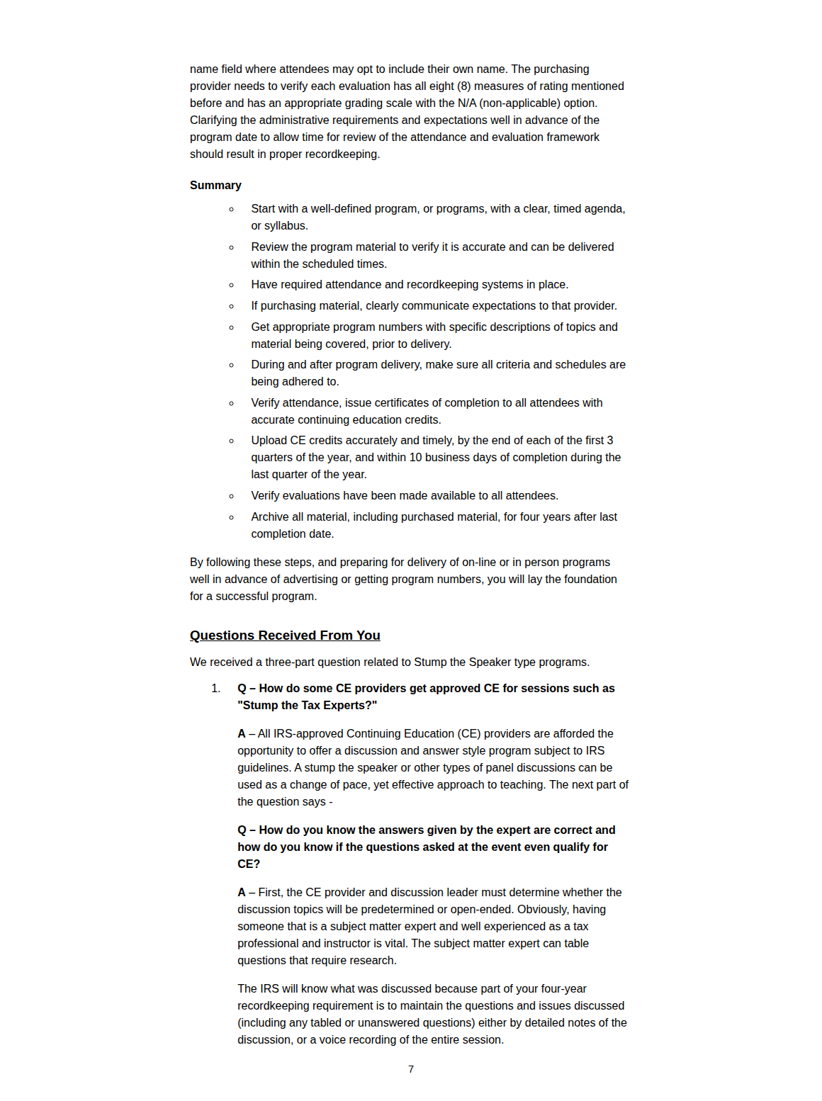name field where attendees may opt to include their own name. The purchasing provider needs to verify each evaluation has all eight (8) measures of rating mentioned before and has an appropriate grading scale with the N/A (non-applicable) option. Clarifying the administrative requirements and expectations well in advance of the program date to allow time for review of the attendance and evaluation framework should result in proper recordkeeping.
Summary
Start with a well-defined program, or programs, with a clear, timed agenda, or syllabus.
Review the program material to verify it is accurate and can be delivered within the scheduled times.
Have required attendance and recordkeeping systems in place.
If purchasing material, clearly communicate expectations to that provider.
Get appropriate program numbers with specific descriptions of topics and material being covered, prior to delivery.
During and after program delivery, make sure all criteria and schedules are being adhered to.
Verify attendance, issue certificates of completion to all attendees with accurate continuing education credits.
Upload CE credits accurately and timely, by the end of each of the first 3 quarters of the year, and within 10 business days of completion during the last quarter of the year.
Verify evaluations have been made available to all attendees.
Archive all material, including purchased material, for four years after last completion date.
By following these steps, and preparing for delivery of on-line or in person programs well in advance of advertising or getting program numbers, you will lay the foundation for a successful program.
Questions Received From You
We received a three-part question related to Stump the Speaker type programs.
Q – How do some CE providers get approved CE for sessions such as "Stump the Tax Experts?"
A – All IRS-approved Continuing Education (CE) providers are afforded the opportunity to offer a discussion and answer style program subject to IRS guidelines. A stump the speaker or other types of panel discussions can be used as a change of pace, yet effective approach to teaching. The next part of the question says -
Q – How do you know the answers given by the expert are correct and how do you know if the questions asked at the event even qualify for CE?
A – First, the CE provider and discussion leader must determine whether the discussion topics will be predetermined or open-ended. Obviously, having someone that is a subject matter expert and well experienced as a tax professional and instructor is vital. The subject matter expert can table questions that require research.
The IRS will know what was discussed because part of your four-year recordkeeping requirement is to maintain the questions and issues discussed (including any tabled or unanswered questions) either by detailed notes of the discussion, or a voice recording of the entire session.
7